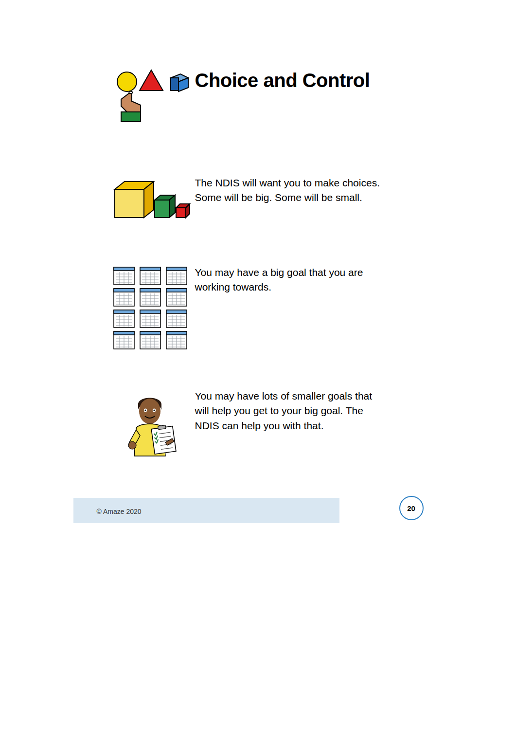Choice and Control
The NDIS will want you to make choices.
Some will be big. Some will be small.
You may have a big goal that you are
working towards.
You may have lots of smaller goals that
will help you get to your big goal. The
NDIS can help you with that.
© Amaze 2020
20